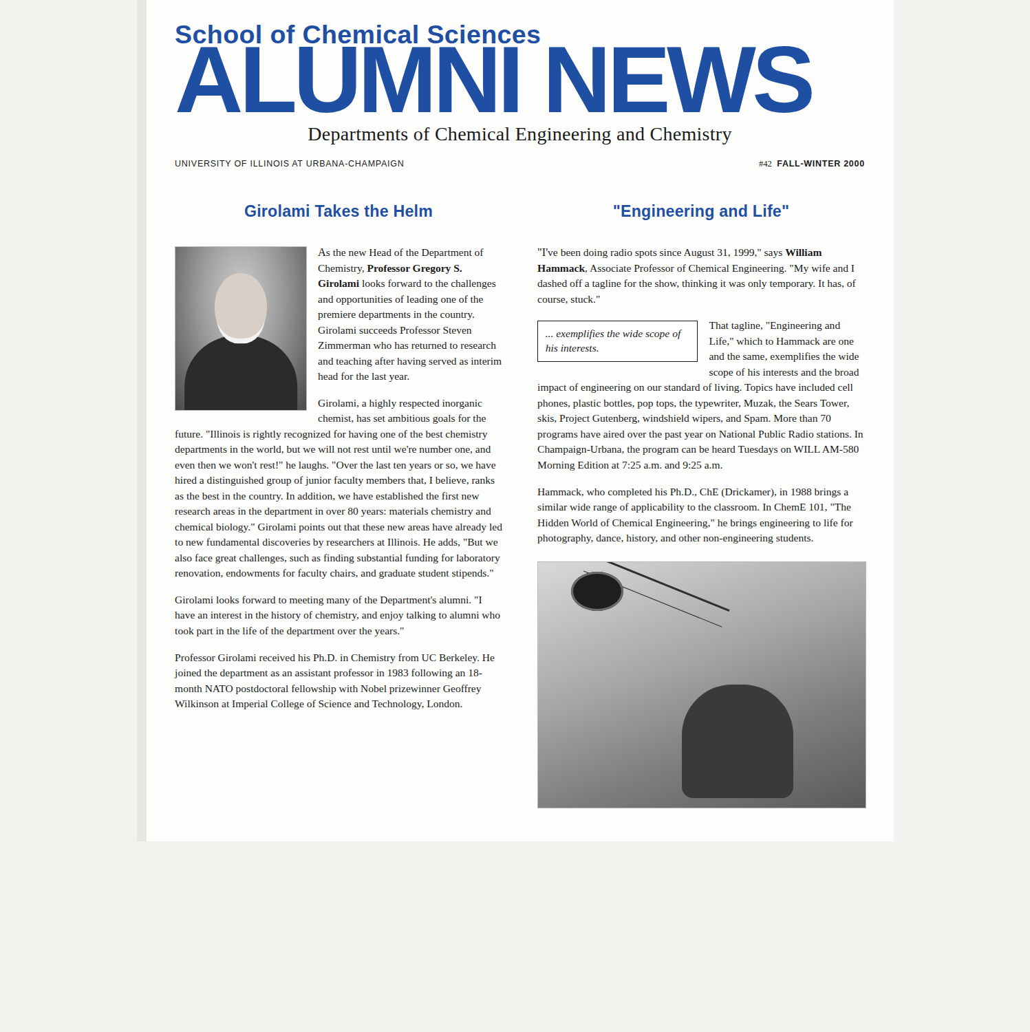School of Chemical Sciences
Alumni News
Departments of Chemical Engineering and Chemistry
UNIVERSITY OF ILLINOIS AT URBANA-CHAMPAIGN #42 FALL-WINTER 2000
Girolami Takes the Helm
As the new Head of the Department of Chemistry, Professor Gregory S. Girolami looks forward to the challenges and opportunities of leading one of the premiere departments in the country. Girolami succeeds Professor Steven Zimmerman who has returned to research and teaching after having served as interim head for the last year.
Girolami, a highly respected inorganic chemist, has set ambitious goals for the future. "Illinois is rightly recognized for having one of the best chemistry departments in the world, but we will not rest until we're number one, and even then we won't rest!" he laughs. "Over the last ten years or so, we have hired a distinguished group of junior faculty members that, I believe, ranks as the best in the country. In addition, we have established the first new research areas in the department in over 80 years: materials chemistry and chemical biology." Girolami points out that these new areas have already led to new fundamental discoveries by researchers at Illinois. He adds, "But we also face great challenges, such as finding substantial funding for laboratory renovation, endowments for faculty chairs, and graduate student stipends."
Girolami looks forward to meeting many of the Department's alumni. "I have an interest in the history of chemistry, and enjoy talking to alumni who took part in the life of the department over the years."
Professor Girolami received his Ph.D. in Chemistry from UC Berkeley. He joined the department as an assistant professor in 1983 following an 18-month NATO postdoctoral fellowship with Nobel prizewinner Geoffrey Wilkinson at Imperial College of Science and Technology, London.
"Engineering and Life"
"I've been doing radio spots since August 31, 1999," says William Hammack, Associate Professor of Chemical Engineering. "My wife and I dashed off a tagline for the show, thinking it was only temporary. It has, of course, stuck."
... exemplifies the wide scope of his interests.
That tagline, "Engineering and Life," which to Hammack are one and the same, exemplifies the wide scope of his interests and the broad impact of engineering on our standard of living. Topics have included cell phones, plastic bottles, pop tops, the typewriter, Muzak, the Sears Tower, skis, Project Gutenberg, windshield wipers, and Spam. More than 70 programs have aired over the past year on National Public Radio stations. In Champaign-Urbana, the program can be heard Tuesdays on WILL AM-580 Morning Edition at 7:25 a.m. and 9:25 a.m.
Hammack, who completed his Ph.D., ChE (Drickamer), in 1988 brings a similar wide range of applicability to the classroom. In ChemE 101, "The Hidden World of Chemical Engineering," he brings engineering to life for photography, dance, history, and other non-engineering students.